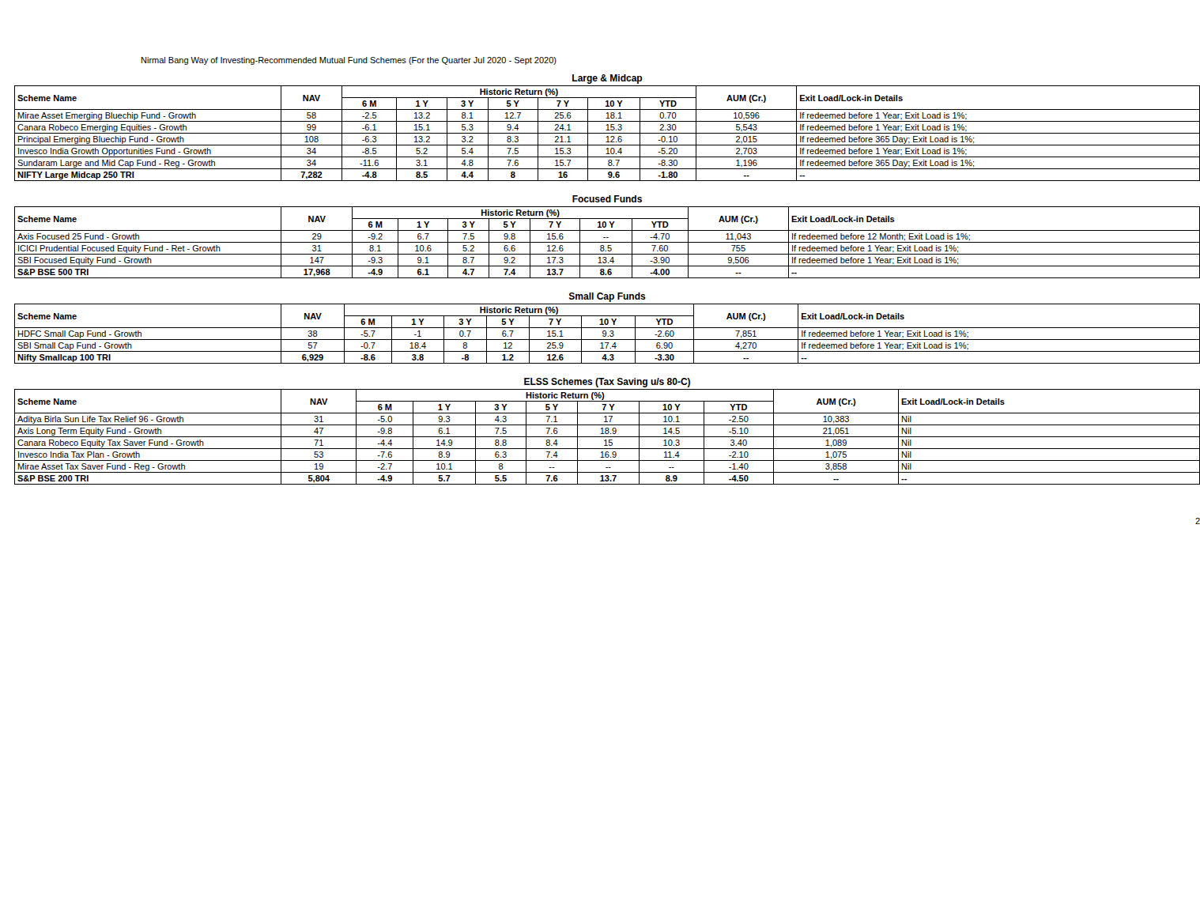Nirmal Bang Way of Investing-Recommended Mutual Fund Schemes (For the Quarter Jul 2020 - Sept 2020)
Large & Midcap
| Scheme Name | NAV | Historic Return (%) | AUM (Cr.) | Exit Load/Lock-in Details |
| --- | --- | --- | --- | --- |
| 6 M | 1 Y | 3 Y | 5 Y | 7 Y | 10 Y | YTD |
| Mirae Asset Emerging Bluechip Fund - Growth | 58 | -2.5 | 13.2 | 8.1 | 12.7 | 25.6 | 18.1 | 0.70 | 10,596 | If redeemed before 1 Year; Exit Load is 1%; |
| Canara Robeco Emerging Equities - Growth | 99 | -6.1 | 15.1 | 5.3 | 9.4 | 24.1 | 15.3 | 2.30 | 5,543 | If redeemed before 1 Year; Exit Load is 1%; |
| Principal Emerging Bluechip Fund - Growth | 108 | -6.3 | 13.2 | 3.2 | 8.3 | 21.1 | 12.6 | -0.10 | 2,015 | If redeemed before 365 Day; Exit Load is 1%; |
| Invesco India Growth Opportunities Fund - Growth | 34 | -8.5 | 5.2 | 5.4 | 7.5 | 15.3 | 10.4 | -5.20 | 2,703 | If redeemed before 1 Year; Exit Load is 1%; |
| Sundaram Large and Mid Cap Fund - Reg - Growth | 34 | -11.6 | 3.1 | 4.8 | 7.6 | 15.7 | 8.7 | -8.30 | 1,196 | If redeemed before 365 Day; Exit Load is 1%; |
| NIFTY Large Midcap 250 TRI | 7,282 | -4.8 | 8.5 | 4.4 | 8 | 16 | 9.6 | -1.80 | -- | -- |
Focused Funds
| Scheme Name | NAV | Historic Return (%) | AUM (Cr.) | Exit Load/Lock-in Details |
| --- | --- | --- | --- | --- |
| 6 M | 1 Y | 3 Y | 5 Y | 7 Y | 10 Y | YTD |
| Axis Focused 25 Fund - Growth | 29 | -9.2 | 6.7 | 7.5 | 9.8 | 15.6 | -- | -4.70 | 11,043 | If redeemed before 12 Month; Exit Load is 1%; |
| ICICI Prudential Focused Equity Fund - Ret - Growth | 31 | 8.1 | 10.6 | 5.2 | 6.6 | 12.6 | 8.5 | 7.60 | 755 | If redeemed before 1 Year; Exit Load is 1%; |
| SBI Focused Equity Fund - Growth | 147 | -9.3 | 9.1 | 8.7 | 9.2 | 17.3 | 13.4 | -3.90 | 9,506 | If redeemed before 1 Year; Exit Load is 1%; |
| S&P BSE 500 TRI | 17,968 | -4.9 | 6.1 | 4.7 | 7.4 | 13.7 | 8.6 | -4.00 | -- | -- |
Small Cap Funds
| Scheme Name | NAV | Historic Return (%) | AUM (Cr.) | Exit Load/Lock-in Details |
| --- | --- | --- | --- | --- |
| 6 M | 1 Y | 3 Y | 5 Y | 7 Y | 10 Y | YTD |
| HDFC Small Cap Fund - Growth | 38 | -5.7 | -1 | 0.7 | 6.7 | 15.1 | 9.3 | -2.60 | 7,851 | If redeemed before 1 Year; Exit Load is 1%; |
| SBI Small Cap Fund - Growth | 57 | -0.7 | 18.4 | 8 | 12 | 25.9 | 17.4 | 6.90 | 4,270 | If redeemed before 1 Year; Exit Load is 1%; |
| Nifty Smallcap 100 TRI | 6,929 | -8.6 | 3.8 | -8 | 1.2 | 12.6 | 4.3 | -3.30 | -- | -- |
ELSS Schemes (Tax Saving u/s 80-C)
| Scheme Name | NAV | Historic Return (%) | AUM (Cr.) | Exit Load/Lock-in Details |
| --- | --- | --- | --- | --- |
| 6 M | 1 Y | 3 Y | 5 Y | 7 Y | 10 Y | YTD |
| Aditya Birla Sun Life Tax Relief 96 - Growth | 31 | -5.0 | 9.3 | 4.3 | 7.1 | 17 | 10.1 | -2.50 | 10,383 | Nil |
| Axis Long Term Equity Fund - Growth | 47 | -9.8 | 6.1 | 7.5 | 7.6 | 18.9 | 14.5 | -5.10 | 21,051 | Nil |
| Canara Robeco Equity Tax Saver Fund - Growth | 71 | -4.4 | 14.9 | 8.8 | 8.4 | 15 | 10.3 | 3.40 | 1,089 | Nil |
| Invesco India Tax Plan - Growth | 53 | -7.6 | 8.9 | 6.3 | 7.4 | 16.9 | 11.4 | -2.10 | 1,075 | Nil |
| Mirae Asset Tax Saver Fund - Reg - Growth | 19 | -2.7 | 10.1 | 8 | -- | -- | -- | -1.40 | 3,858 | Nil |
| S&P BSE 200 TRI | 5,804 | -4.9 | 5.7 | 5.5 | 7.6 | 13.7 | 8.9 | -4.50 | -- | -- |
2